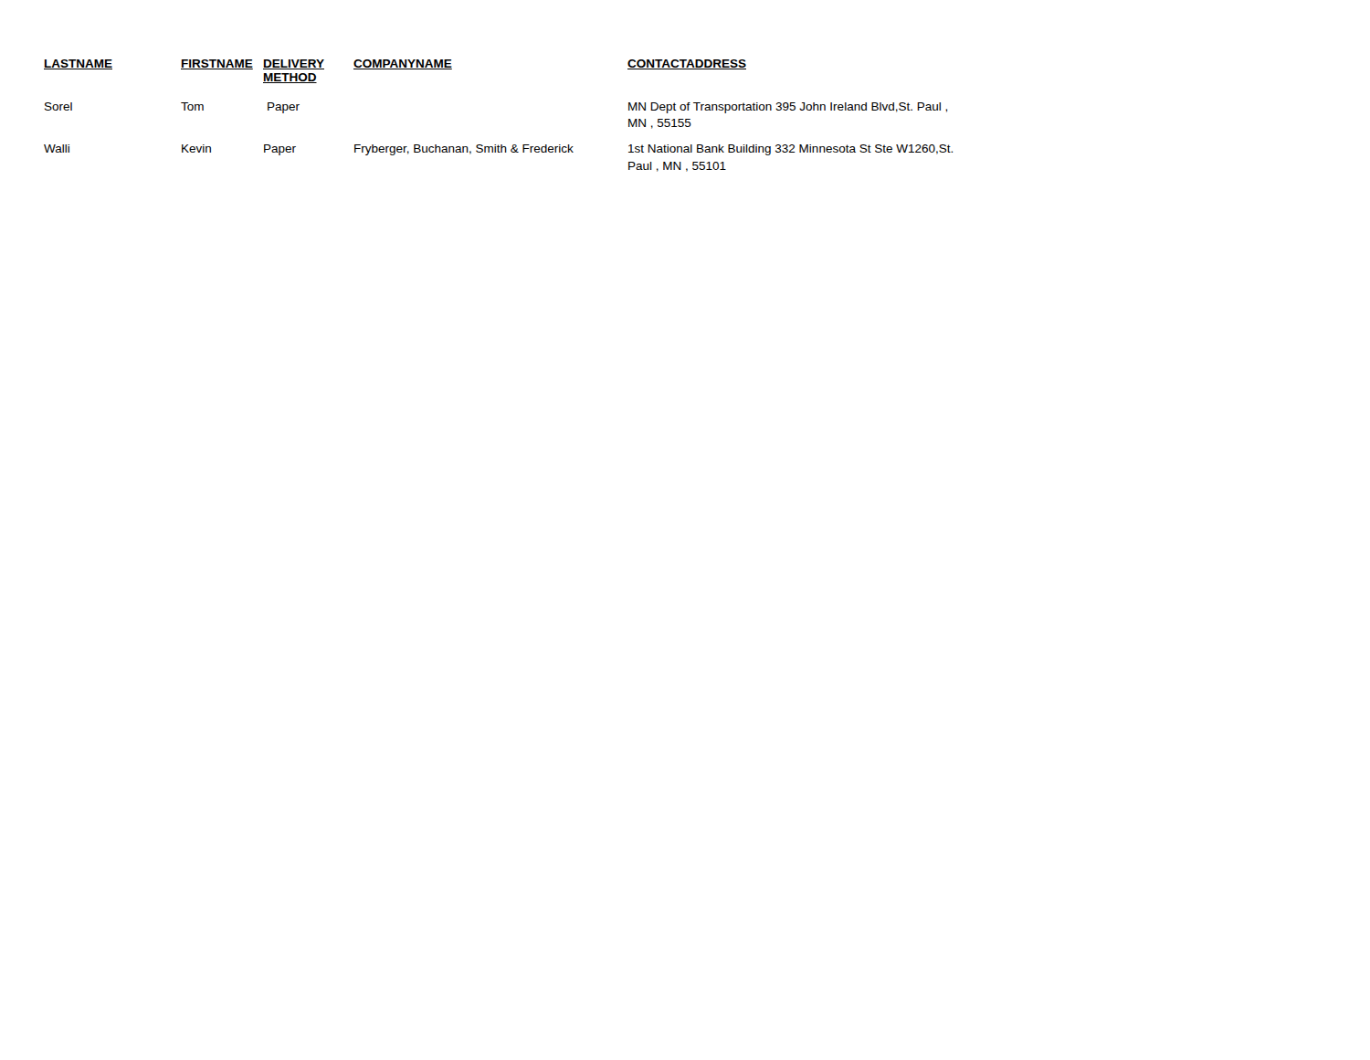| LASTNAME | FIRSTNAME | DELIVERY METHOD | COMPANYNAME | CONTACTADDRESS |
| --- | --- | --- | --- | --- |
| Sorel | Tom | Paper | | MN Dept of Transportation 395 John Ireland Blvd,St. Paul , MN , 55155 |
| Walli | Kevin | Paper | Fryberger, Buchanan, Smith & Frederick | 1st National Bank Building 332 Minnesota St Ste W1260,St. Paul , MN , 55101 |